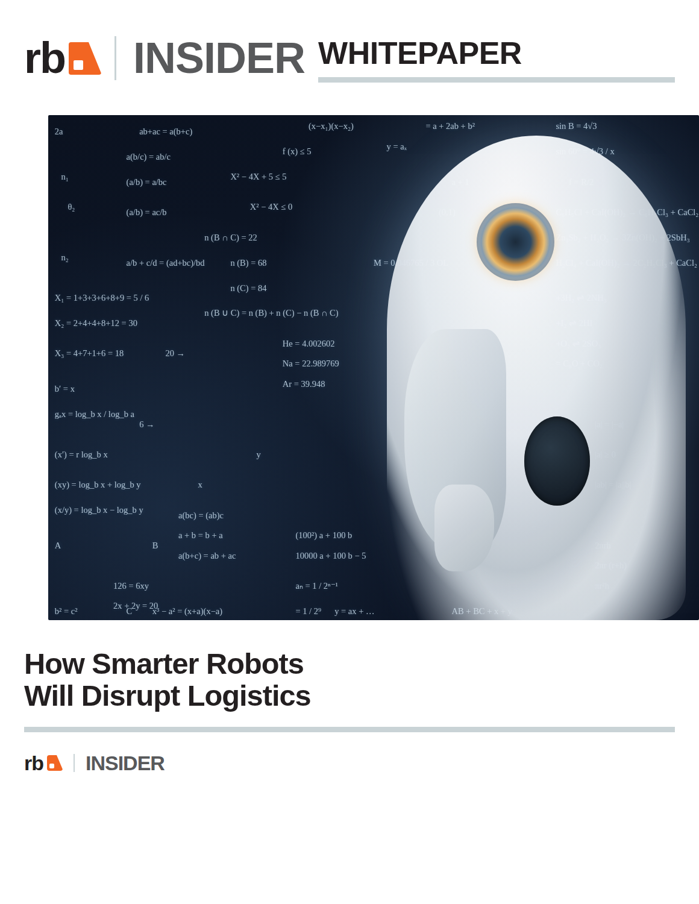rb
INSIDER
WHITEPAPER
2a ab+ac = a(b+c) (x−x₁)(x−x₂) = a + 2ab + b² sin B = 4√3 a(b/c) = ab/c f (x) ≤ 5 y = aₓ sin 60° = 4√3 / x n₁ (a/b) = a/bc X² − 4X + 5 ≤ 5 a + 1 f = R/2 θ₂ (a/b) = ac/b X² − 4X ≤ 0 (0,1) C₆H₅Cl + CaI(OH)₂ → C₆H₅Cl₃ + CaCl₂ + H₂O n (B ∩ C) = 22 Zn₃Sb₂ + H₂O₂ → 3Zn(OH)₂ + 2SbH₃ n₂ a/b + c/d = (ad+bc)/bd n (B) = 68 M = 0.046765 / 3 OL H₂Cl₄ + CaI(OH)₂ → 2C₂H₅Cl₃ + CaCl₂ + 2H₂O n (C) = 84 X₁ = 1+3+3+6+8+9 = 5 / 6 n (B ∪ C) = n (B) + n (C) − n (B ∩ C) +3H₂ ⇌ 2NH₃ X₂ = 2+4+4+8+12 = 30 +I₂ ⇌ 2HI He = 4.002602 +O₂ ⇌ 2SO₃ X₃ = 4+7+1+6 = 18 20 → Na = 22.989769 = C₆O + CO₂ Ar = 39.948 b′ = x gₐx = log_b x / log_b a 6 → (x′) = r log_b x y (xy) = log_b x + log_b y x (x/y) = log_b x − log_b y a(bc) = (ab)c a + b = b + a (100²) a + 100 b a(b+c) = ab + ac 10000 a + 100 b − 5 A B 126 = 6xy 2x + 2y = 20 aₙ = 1 / 2ⁿ⁻¹ = 1 / 2⁹ b² = c² C x³ − a² = (x+a)(x−a) y = ax + … AB + BC + x + y |a| = |−a| |a| ≥ 0 |ab| = |a||b| 2πrh 2πr (r+h) πr²h
How Smarter Robots
Will Disrupt Logistics
rb
INSIDER